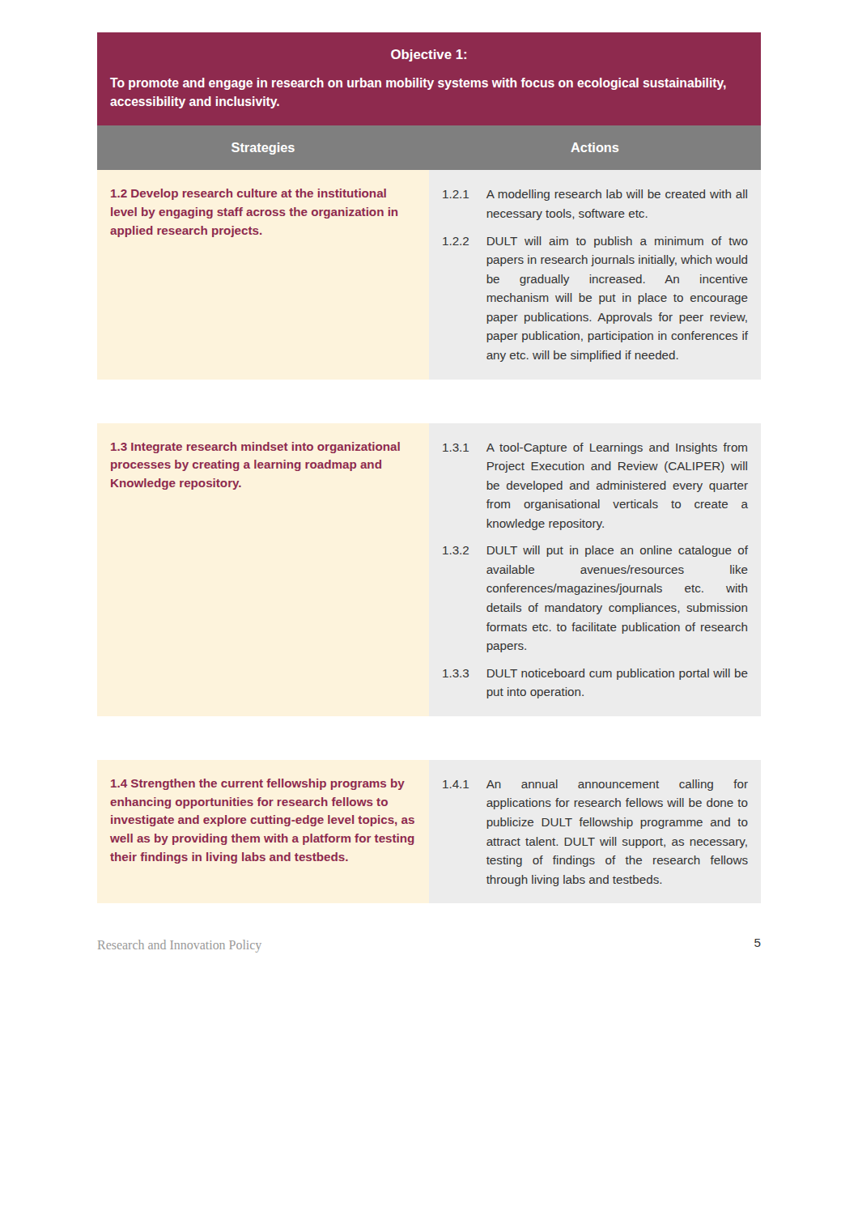| Objective 1: To promote and engage in research on urban mobility systems with focus on ecological sustainability, accessibility and inclusivity. |
| Strategies | Actions |
| 1.2 Develop research culture at the institutional level by engaging staff across the organization in applied research projects. | 1.2.1 A modelling research lab will be created with all necessary tools, software etc. 1.2.2 DULT will aim to publish a minimum of two papers in research journals initially, which would be gradually increased. An incentive mechanism will be put in place to encourage paper publications. Approvals for peer review, paper publication, participation in conferences if any etc. will be simplified if needed. |
| 1.3 Integrate research mindset into organizational processes by creating a learning roadmap and Knowledge repository. | 1.3.1 A tool-Capture of Learnings and Insights from Project Execution and Review (CALIPER) will be developed and administered every quarter from organisational verticals to create a knowledge repository. 1.3.2 DULT will put in place an online catalogue of available avenues/resources like conferences/magazines/journals etc. with details of mandatory compliances, submission formats etc. to facilitate publication of research papers. 1.3.3 DULT noticeboard cum publication portal will be put into operation. |
| 1.4 Strengthen the current fellowship programs by enhancing opportunities for research fellows to investigate and explore cutting-edge level topics, as well as by providing them with a platform for testing their findings in living labs and testbeds. | 1.4.1 An annual announcement calling for applications for research fellows will be done to publicize DULT fellowship programme and to attract talent. DULT will support, as necessary, testing of findings of the research fellows through living labs and testbeds. |
Research and Innovation Policy
5